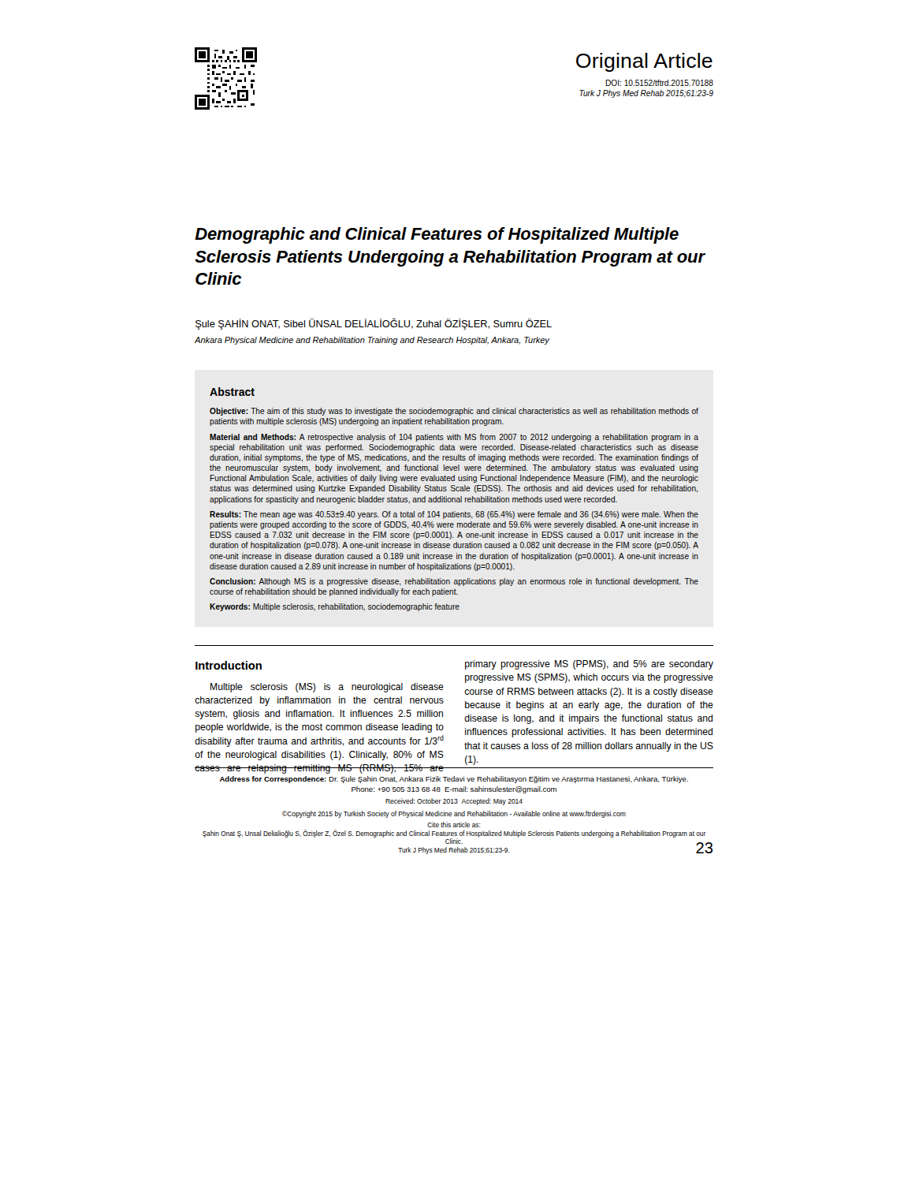Original Article
DOI: 10.5152/tftrd.2015.70188
Turk J Phys Med Rehab 2015;61:23-9
Demographic and Clinical Features of Hospitalized Multiple Sclerosis Patients Undergoing a Rehabilitation Program at our Clinic
Şule ŞAHİN ONAT, Sibel ÜNSAL DELİALİOĞLU, Zuhal ÖZİŞLER, Sumru ÖZEL
Ankara Physical Medicine and Rehabilitation Training and Research Hospital, Ankara, Turkey
Abstract
Objective: The aim of this study was to investigate the sociodemographic and clinical characteristics as well as rehabilitation methods of patients with multiple sclerosis (MS) undergoing an inpatient rehabilitation program.
Material and Methods: A retrospective analysis of 104 patients with MS from 2007 to 2012 undergoing a rehabilitation program in a special rehabilitation unit was performed. Sociodemographic data were recorded. Disease-related characteristics such as disease duration, initial symptoms, the type of MS, medications, and the results of imaging methods were recorded. The examination findings of the neuromuscular system, body involvement, and functional level were determined. The ambulatory status was evaluated using Functional Ambulation Scale, activities of daily living were evaluated using Functional Independence Measure (FIM), and the neurologic status was determined using Kurtzke Expanded Disability Status Scale (EDSS). The orthosis and aid devices used for rehabilitation, applications for spasticity and neurogenic bladder status, and additional rehabilitation methods used were recorded.
Results: The mean age was 40.53±9.40 years. Of a total of 104 patients, 68 (65.4%) were female and 36 (34.6%) were male. When the patients were grouped according to the score of GDDS, 40.4% were moderate and 59.6% were severely disabled. A one-unit increase in EDSS caused a 7.032 unit decrease in the FIM score (p=0.0001). A one-unit increase in EDSS caused a 0.017 unit increase in the duration of hospitalization (p=0.078). A one-unit increase in disease duration caused a 0.082 unit decrease in the FIM score (p=0.050). A one-unit increase in disease duration caused a 0.189 unit increase in the duration of hospitalization (p=0.0001). A one-unit increase in disease duration caused a 2.89 unit increase in number of hospitalizations (p=0.0001).
Conclusion: Although MS is a progressive disease, rehabilitation applications play an enormous role in functional development. The course of rehabilitation should be planned individually for each patient.
Keywords: Multiple sclerosis, rehabilitation, sociodemographic feature
Introduction
Multiple sclerosis (MS) is a neurological disease characterized by inflammation in the central nervous system, gliosis and inflamation. It influences 2.5 million people worldwide, is the most common disease leading to disability after trauma and arthritis, and accounts for 1/3rd of the neurological disabilities (1). Clinically, 80% of MS cases are relapsing remitting MS (RRMS), 15% are primary progressive MS (PPMS), and 5% are secondary progressive MS (SPMS), which occurs via the progressive course of RRMS between attacks (2). It is a costly disease because it begins at an early age, the duration of the disease is long, and it impairs the functional status and influences professional activities. It has been determined that it causes a loss of 28 million dollars annually in the US (1).
Address for Correspondence: Dr. Şule Şahin Onat, Ankara Fizik Tedavi ve Rehabilitasyon Eğitim ve Araştırma Hastanesi, Ankara, Türkiye.
Phone: +90 505 313 68 48 E-mail: sahinsulester@gmail.com
Received: October 2013 Accepted: May 2014
©Copyright 2015 by Turkish Society of Physical Medicine and Rehabilitation - Available online at www.ftrdergisi.com
Cite this article as:
Şahin Onat Ş, Unsal Delialioğlu S, Özişler Z, Özel S. Demographic and Clinical Features of Hospitalized Multiple Sclerosis Patients undergoing a Rehabilitation Program at our Clinic.
Turk J Phys Med Rehab 2015;61:23-9.
23